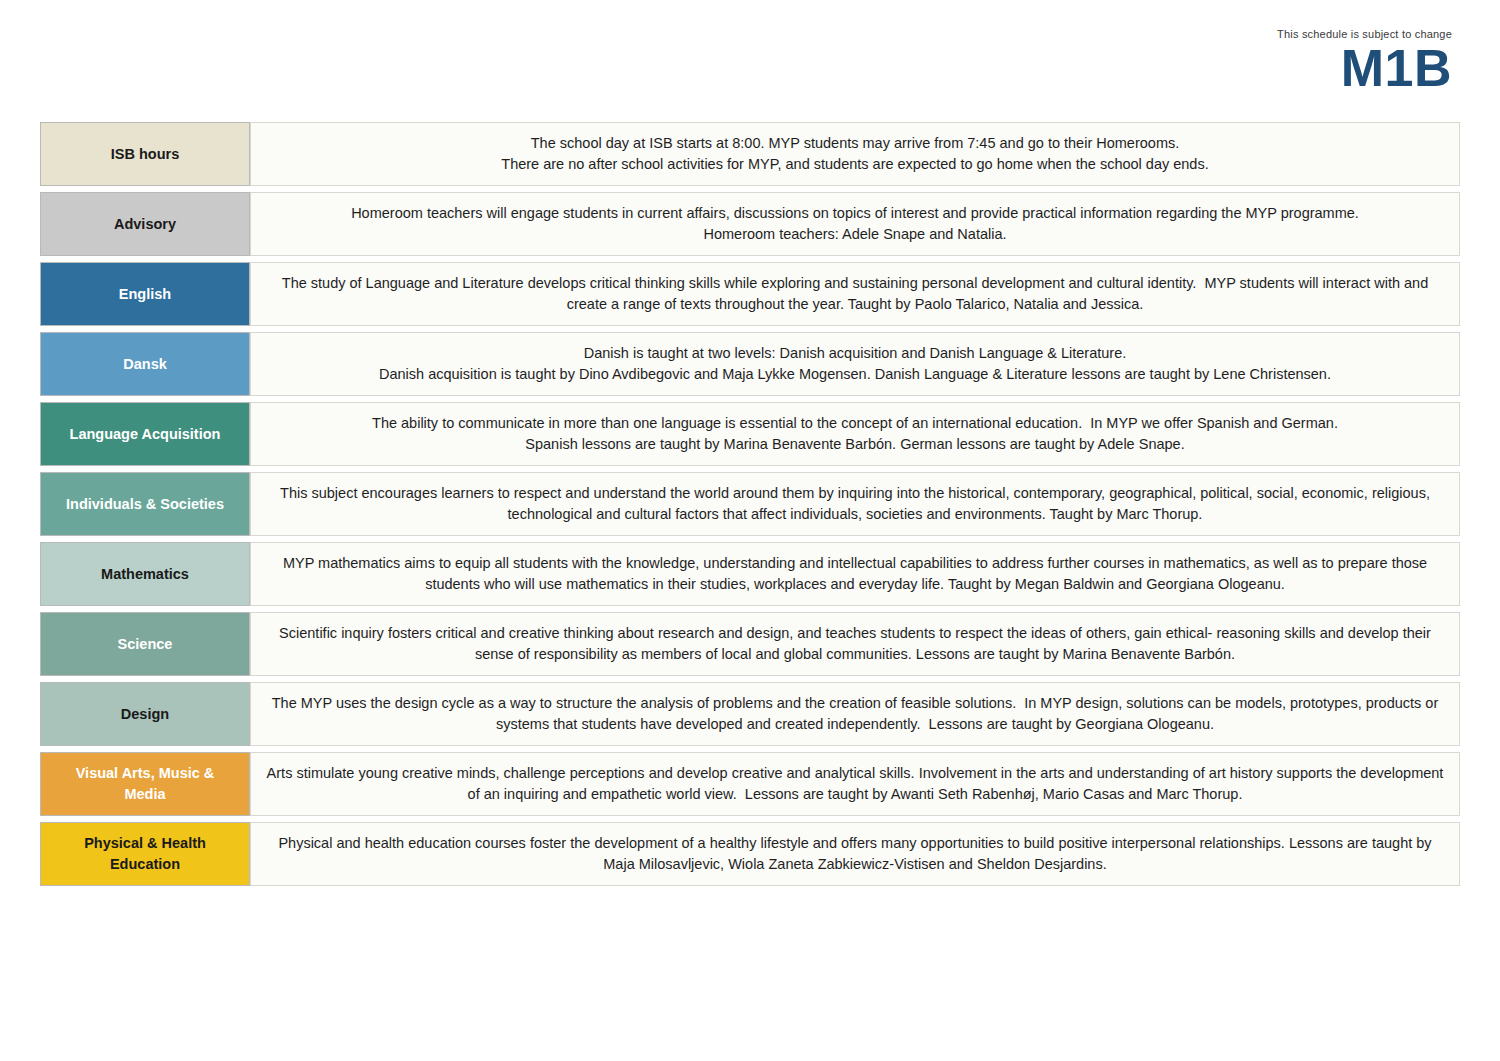This schedule is subject to change
M1B
| ISB hours | The school day at ISB starts at 8:00. MYP students may arrive from 7:45 and go to their Homerooms. There are no after school activities for MYP, and students are expected to go home when the school day ends. |
| Advisory | Homeroom teachers will engage students in current affairs, discussions on topics of interest and provide practical information regarding the MYP programme. Homeroom teachers: Adele Snape and Natalia. |
| English | The study of Language and Literature develops critical thinking skills while exploring and sustaining personal development and cultural identity. MYP students will interact with and create a range of texts throughout the year. Taught by Paolo Talarico, Natalia and Jessica. |
| Dansk | Danish is taught at two levels: Danish acquisition and Danish Language & Literature. Danish acquisition is taught by Dino Avdibegovic and Maja Lykke Mogensen. Danish Language & Literature lessons are taught by Lene Christensen. |
| Language Acquisition | The ability to communicate in more than one language is essential to the concept of an international education. In MYP we offer Spanish and German. Spanish lessons are taught by Marina Benavente Barbón. German lessons are taught by Adele Snape. |
| Individuals & Societies | This subject encourages learners to respect and understand the world around them by inquiring into the historical, contemporary, geographical, political, social, economic, religious, technological and cultural factors that affect individuals, societies and environments. Taught by Marc Thorup. |
| Mathematics | MYP mathematics aims to equip all students with the knowledge, understanding and intellectual capabilities to address further courses in mathematics, as well as to prepare those students who will use mathematics in their studies, workplaces and everyday life. Taught by Megan Baldwin and Georgiana Ologeanu. |
| Science | Scientific inquiry fosters critical and creative thinking about research and design, and teaches students to respect the ideas of others, gain ethical- reasoning skills and develop their sense of responsibility as members of local and global communities. Lessons are taught by Marina Benavente Barbón. |
| Design | The MYP uses the design cycle as a way to structure the analysis of problems and the creation of feasible solutions. In MYP design, solutions can be models, prototypes, products or systems that students have developed and created independently. Lessons are taught by Georgiana Ologeanu. |
| Visual Arts, Music & Media | Arts stimulate young creative minds, challenge perceptions and develop creative and analytical skills. Involvement in the arts and understanding of art history supports the development of an inquiring and empathetic world view. Lessons are taught by Awanti Seth Rabenhøj, Mario Casas and Marc Thorup. |
| Physical & Health Education | Physical and health education courses foster the development of a healthy lifestyle and offers many opportunities to build positive interpersonal relationships. Lessons are taught by Maja Milosavljevic, Wiola Zaneta Zabkiewicz-Vistisen and Sheldon Desjardins. |